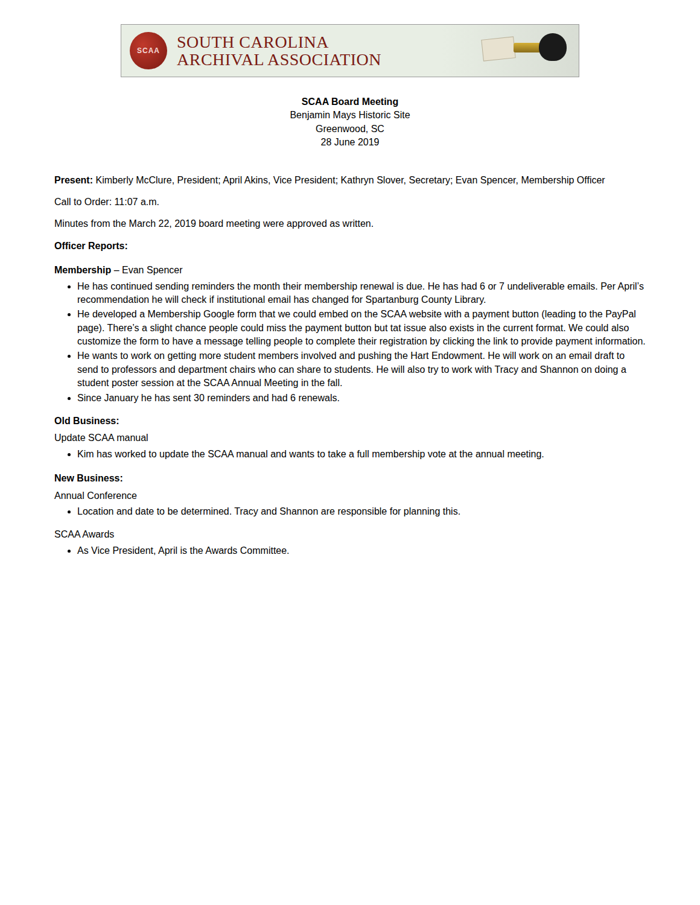SOUTH CAROLINA
ARCHIVAL ASSOCIATION
SCAA Board Meeting
Benjamin Mays Historic Site
Greenwood, SC
28 June 2019
Present: Kimberly McClure, President; April Akins, Vice President; Kathryn Slover, Secretary; Evan Spencer, Membership Officer
Call to Order: 11:07 a.m.
Minutes from the March 22, 2019 board meeting were approved as written.
Officer Reports:
Membership – Evan Spencer
He has continued sending reminders the month their membership renewal is due. He has had 6 or 7 undeliverable emails. Per April’s recommendation he will check if institutional email has changed for Spartanburg County Library.
He developed a Membership Google form that we could embed on the SCAA website with a payment button (leading to the PayPal page). There’s a slight chance people could miss the payment button but tat issue also exists in the current format. We could also customize the form to have a message telling people to complete their registration by clicking the link to provide payment information.
He wants to work on getting more student members involved and pushing the Hart Endowment. He will work on an email draft to send to professors and department chairs who can share to students. He will also try to work with Tracy and Shannon on doing a student poster session at the SCAA Annual Meeting in the fall.
Since January he has sent 30 reminders and had 6 renewals.
Old Business:
Update SCAA manual
Kim has worked to update the SCAA manual and wants to take a full membership vote at the annual meeting.
New Business:
Annual Conference
Location and date to be determined. Tracy and Shannon are responsible for planning this.
SCAA Awards
As Vice President, April is the Awards Committee.